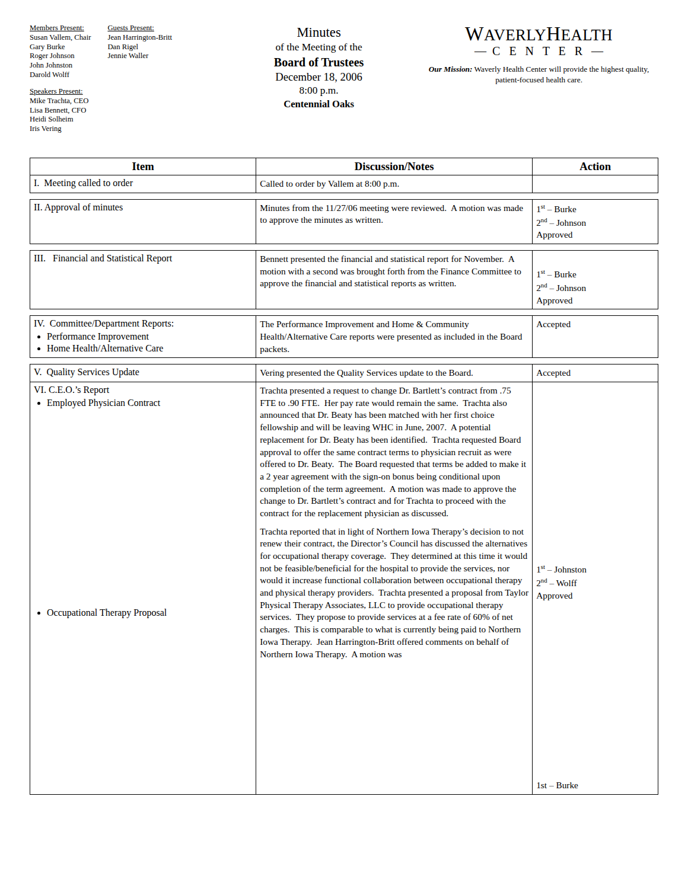Members Present:
Susan Vallem, Chair
Gary Burke
Roger Johnson
John Johnston
Darold Wolff
Speakers Present:
Mike Trachta, CEO
Lisa Bennett, CFO
Heidi Solheim
Iris Vering
Guests Present:
Jean Harrington-Britt
Dan Rigel
Jennie Waller
Minutes
of the Meeting of the
Board of Trustees
December 18, 2006
8:00 p.m.
Centennial Oaks
WAVERLYHEALTH
— C E N T E R —
Our Mission: Waverly Health Center will provide the highest quality, patient-focused health care.
| Item | Discussion/Notes | Action |
| --- | --- | --- |
| I. Meeting called to order | Called to order by Vallem at 8:00 p.m. | |
| II. Approval of minutes | Minutes from the 11/27/06 meeting were reviewed. A motion was made to approve the minutes as written. | 1 st – Burke 2 nd – Johnson Approved |
| III. Financial and Statistical Report | Bennett presented the financial and statistical report for November. A motion with a second was brought forth from the Finance Committee to approve the financial and statistical reports as written. | 1 st – Burke 2 nd – Johnson Approved |
| IV. Committee/Department Reports: Performance Improvement Home Health/Alternative Care | The Performance Improvement and Home & Community Health/Alternative Care reports were presented as included in the Board packets. | Accepted |
| V. Quality Services Update | Vering presented the Quality Services update to the Board. | Accepted |
| VI. C.E.O.’s Report Employed Physician Contract Occupational Therapy Proposal | Trachta presented a request to change Dr. Bartlett’s contract from .75 FTE to .90 FTE. Her pay rate would remain the same. Trachta also announced that Dr. Beaty has been matched with her first choice fellowship and will be leaving WHC in June, 2007. A potential replacement for Dr. Beaty has been identified. Trachta requested Board approval to offer the same contract terms to physician recruit as were offered to Dr. Beaty. The Board requested that terms be added to make it a 2 year agreement with the sign-on bonus being conditional upon completion of the term agreement. A motion was made to approve the change to Dr. Bartlett’s contract and for Trachta to proceed with the contract for the replacement physician as discussed. Trachta reported that in light of Northern Iowa Therapy’s decision to not renew their contract, the Director’s Council has discussed the alternatives for occupational therapy coverage. They determined at this time it would not be feasible/beneficial for the hospital to provide the services, nor would it increase functional collaboration between occupational therapy and physical therapy providers. Trachta presented a proposal from Taylor Physical Therapy Associates, LLC to provide occupational therapy services. They propose to provide services at a fee rate of 60% of net charges. This is comparable to what is currently being paid to Northern Iowa Therapy. Jean Harrington-Britt offered comments on behalf of Northern Iowa Therapy. A motion was | 1 st – Johnston 2 nd – Wolff Approved 1st – Burke |